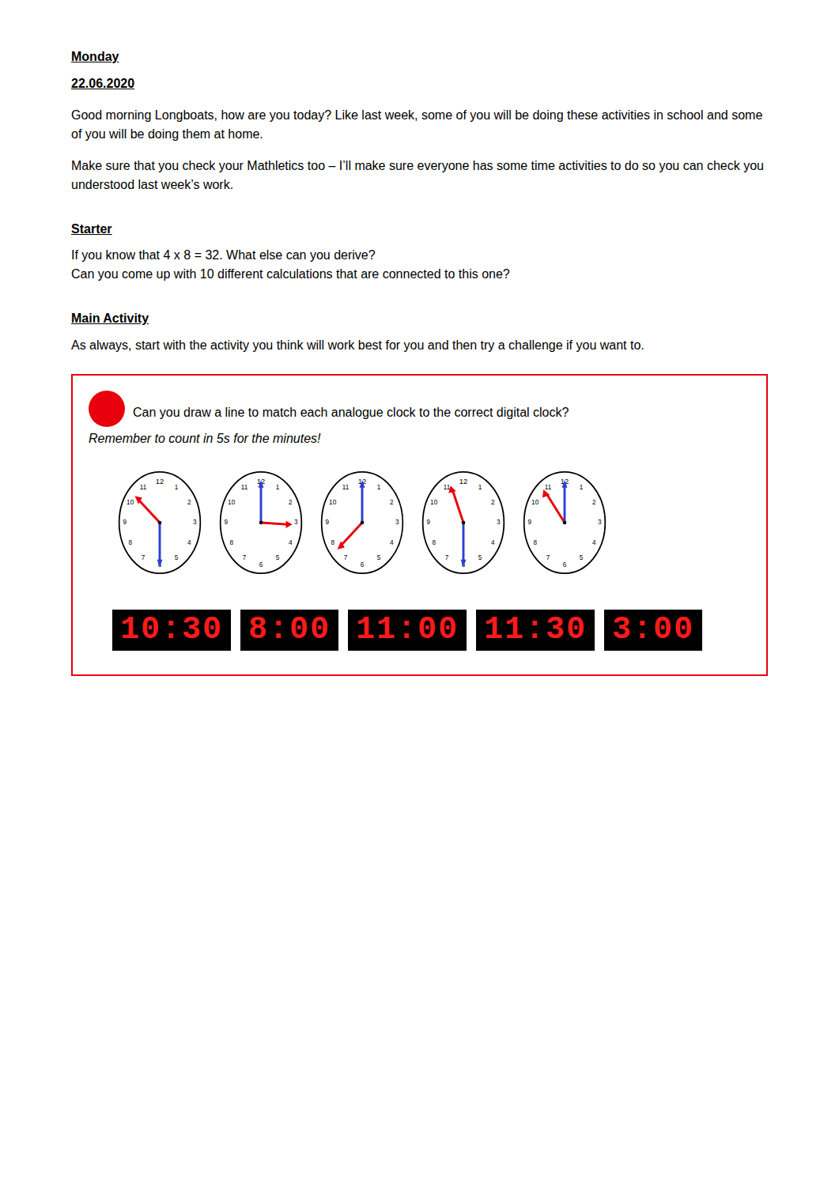Monday
22.06.2020
Good morning Longboats, how are you today? Like last week, some of you will be doing these activities in school and some of you will be doing them at home.
Make sure that you check your Mathletics too – I’ll make sure everyone has some time activities to do so you can check you understood last week’s work.
Starter
If you know that 4 x 8 = 32. What else can you derive?
Can you come up with 10 different calculations that are connected to this one?
Main Activity
As always, start with the activity you think will work best for you and then try a challenge if you want to.
Can you draw a line to match each analogue clock to the correct digital clock?
Remember to count in 5s for the minutes!
12 1 2 3 4 5 6 7 8 9 10 11 12 1 2 3 4 5 6 7 8 9 10 11 12 1 2 3 4 5 6 7 8 9 10 11 12 1 2 3 4 5 6 7 8 9 10 11 12 1 2 3 4 5 6 7 8 9 10 11
10:30 8:00 11:00 11:30 3:00